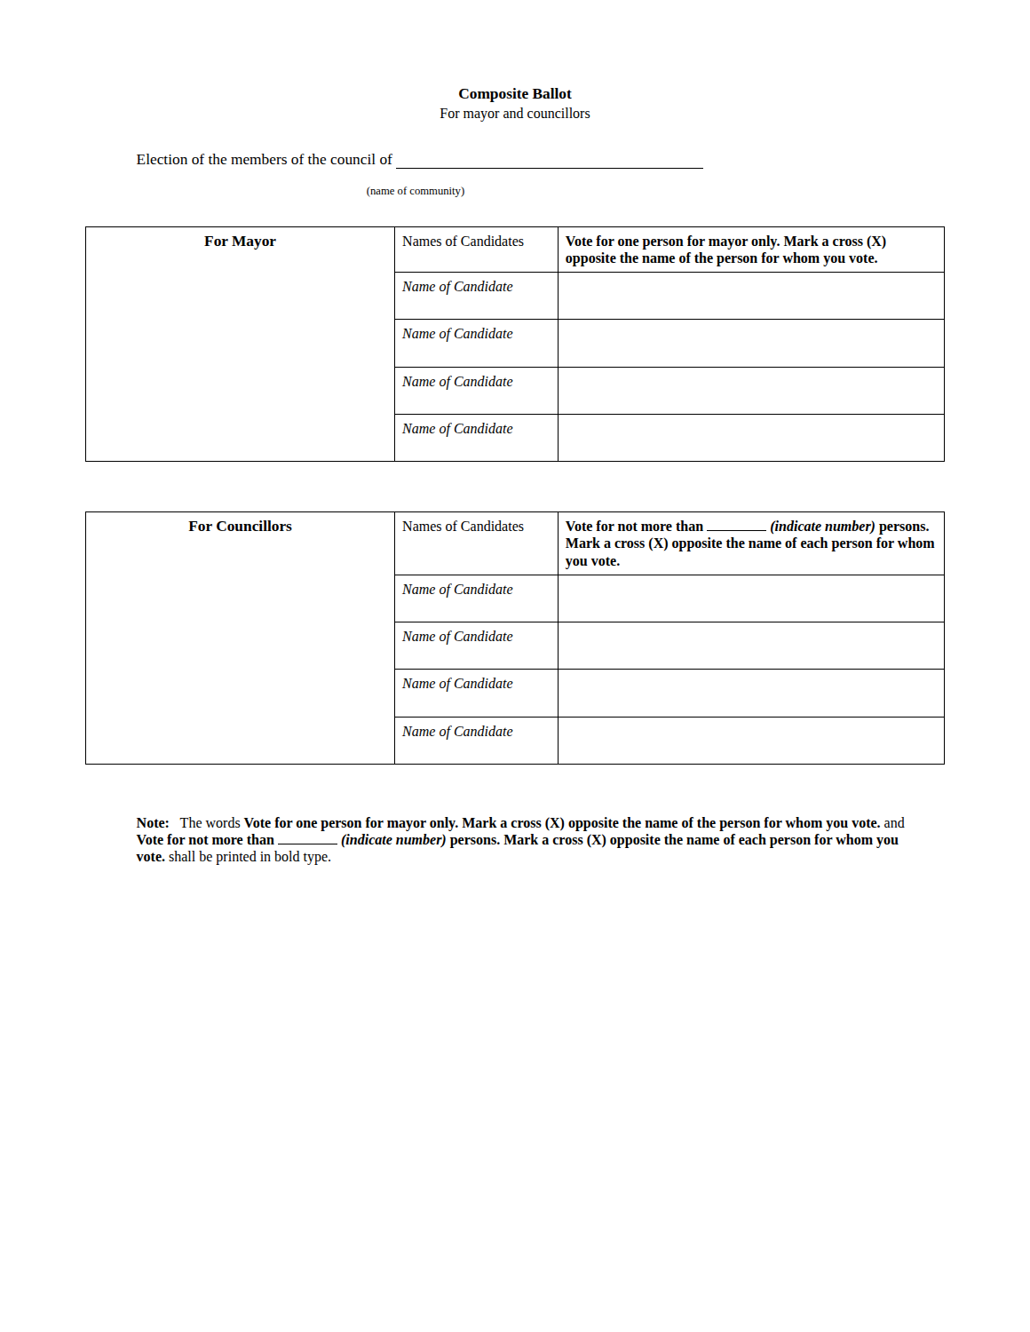Composite Ballot
For mayor and councillors
Election of the members of the council of
(name of community)
| For Mayor | Names of Candidates | Vote for one person for mayor only. Mark a cross (X) opposite the name of the person for whom you vote. |
| Name of Candidate | |
| Name of Candidate | |
| Name of Candidate | |
| Name of Candidate | |
| For Councillors | Names of Candidates | Vote for not more than (indicate number) persons. Mark a cross (X) opposite the name of each person for whom you vote. |
| Name of Candidate | |
| Name of Candidate | |
| Name of Candidate | |
| Name of Candidate | |
Note: The words Vote for one person for mayor only. Mark a cross (X) opposite the name of the person for whom you vote. and Vote for not more than (indicate number) persons. Mark a cross (X) opposite the name of each person for whom you vote. shall be printed in bold type.